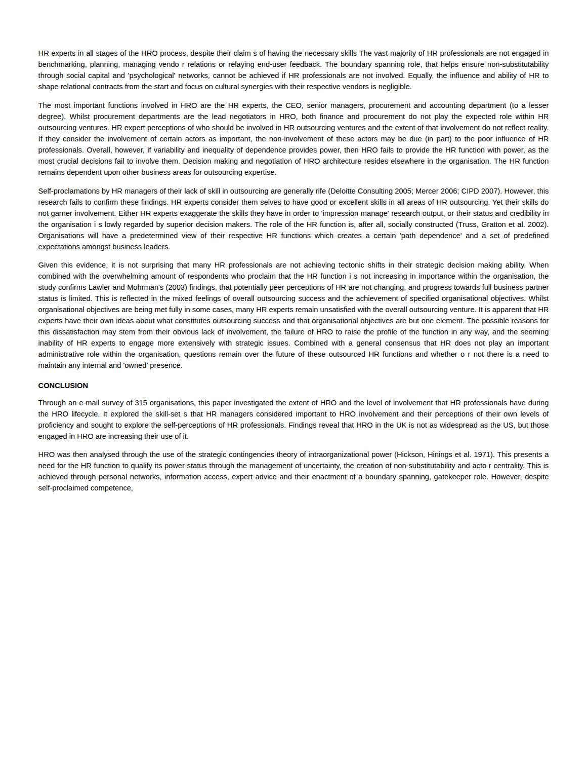HR experts in all stages of the HRO process, despite their claim s of having the necessary skills The vast majority of HR professionals are not engaged in benchmarking, planning, managing vendo r relations or relaying end-user feedback. The boundary spanning role, that helps ensure non-substitutability through social capital and 'psychological' networks, cannot be achieved if HR professionals are not involved. Equally, the influence and ability of HR to shape relational contracts from the start and focus on cultural synergies with their respective vendors is negligible.
The most important functions involved in HRO are the HR experts, the CEO, senior managers, procurement and accounting department (to a lesser degree). Whilst procurement departments are the lead negotiators in HRO, both finance and procurement do not play the expected role within HR outsourcing ventures. HR expert perceptions of who should be involved in HR outsourcing ventures and the extent of that involvement do not reflect reality. If they consider the involvement of certain actors as important, the non-involvement of these actors may be due (in part) to the poor influence of HR professionals. Overall, however, if variability and inequality of dependence provides power, then HRO fails to provide the HR function with power, as the most crucial decisions fail to involve them. Decision making and negotiation of HRO architecture resides elsewhere in the organisation. The HR function remains dependent upon other business areas for outsourcing expertise.
Self-proclamations by HR managers of their lack of skill in outsourcing are generally rife (Deloitte Consulting 2005; Mercer 2006; CIPD 2007). However, this research fails to confirm these findings. HR experts consider them selves to have good or excellent skills in all areas of HR outsourcing. Yet their skills do not garner involvement. Either HR experts exaggerate the skills they have in order to 'impression manage' research output, or their status and credibility in the organisation i s lowly regarded by superior decision makers. The role of the HR function is, after all, socially constructed (Truss, Gratton et al. 2002). Organisations will have a predetermined view of their respective HR functions which creates a certain 'path dependence' and a set of predefined expectations amongst business leaders.
Given this evidence, it is not surprising that many HR professionals are not achieving tectonic shifts in their strategic decision making ability. When combined with the overwhelming amount of respondents who proclaim that the HR function i s not increasing in importance within the organisation, the study confirms Lawler and Mohrman's (2003) findings, that potentially peer perceptions of HR are not changing, and progress towards full business partner status is limited. This is reflected in the mixed feelings of overall outsourcing success and the achievement of specified organisational objectives. Whilst organisational objectives are being met fully in some cases, many HR experts remain unsatisfied with the overall outsourcing venture. It is apparent that HR experts have their own ideas about what constitutes outsourcing success and that organisational objectives are but one element. The possible reasons for this dissatisfaction may stem from their obvious lack of involvement, the failure of HRO to raise the profile of the function in any way, and the seeming inability of HR experts to engage more extensively with strategic issues. Combined with a general consensus that HR does not play an important administrative role within the organisation, questions remain over the future of these outsourced HR functions and whether o r not there is a need to maintain any internal and 'owned' presence.
Conclusion
Through an e-mail survey of 315 organisations, this paper investigated the extent of HRO and the level of involvement that HR professionals have during the HRO lifecycle. It explored the skill-set s that HR managers considered important to HRO involvement and their perceptions of their own levels of proficiency and sought to explore the self-perceptions of HR professionals. Findings reveal that HRO in the UK is not as widespread as the US, but those engaged in HRO are increasing their use of it.
HRO was then analysed through the use of the strategic contingencies theory of intraorganizational power (Hickson, Hinings et al. 1971). This presents a need for the HR function to qualify its power status through the management of uncertainty, the creation of non-substitutability and acto r centrality. This is achieved through personal networks, information access, expert advice and their enactment of a boundary spanning, gatekeeper role. However, despite self-proclaimed competence,